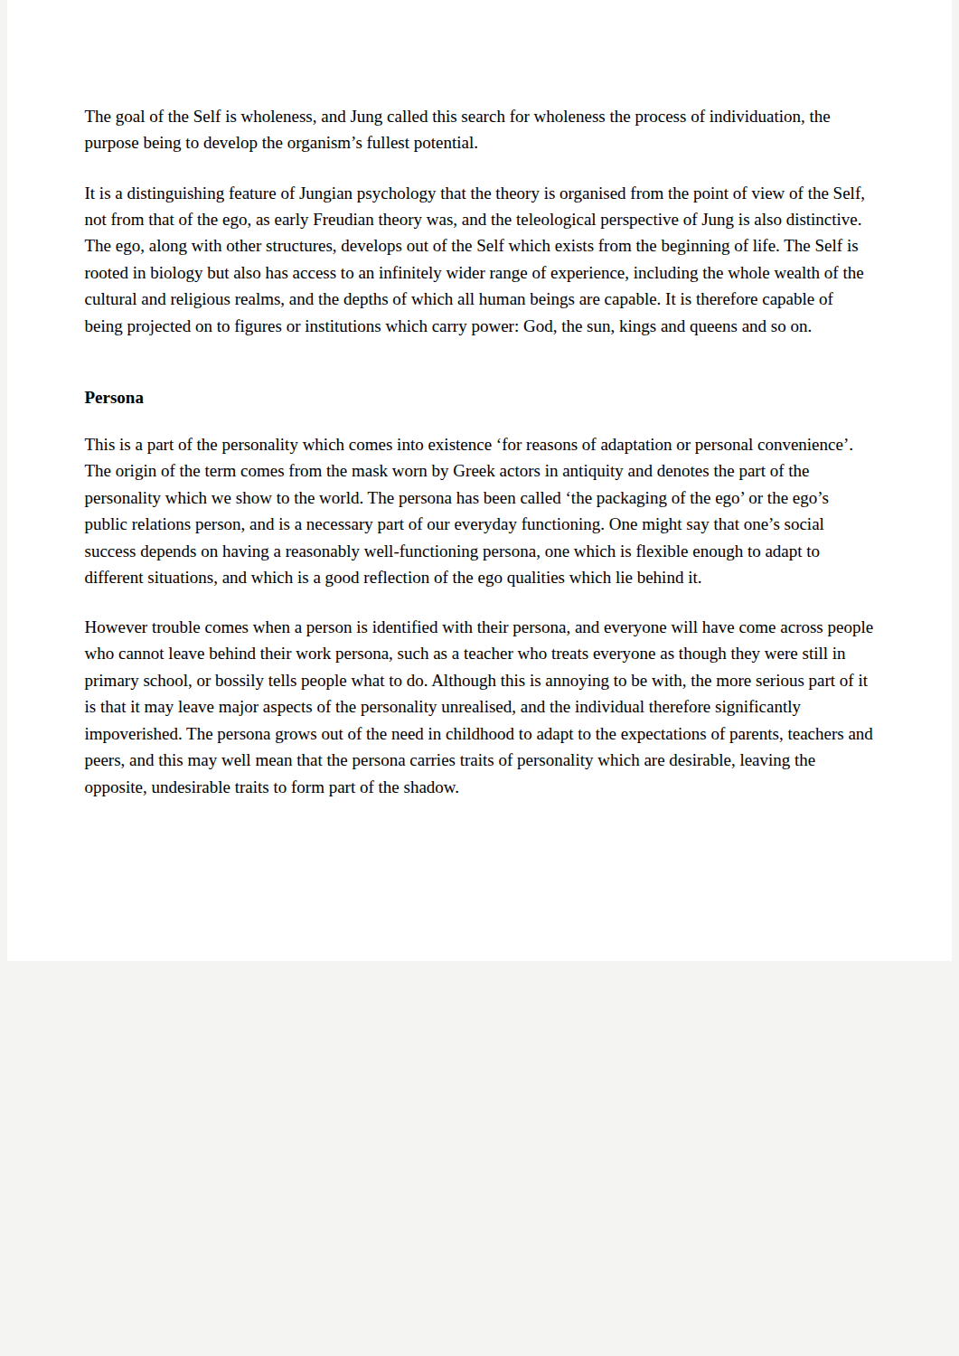The goal of the Self is wholeness, and Jung called this search for wholeness the process of individuation, the purpose being to develop the organism’s fullest potential.
It is a distinguishing feature of Jungian psychology that the theory is organised from the point of view of the Self, not from that of the ego, as early Freudian theory was, and the teleological perspective of Jung is also distinctive. The ego, along with other structures, develops out of the Self which exists from the beginning of life. The Self is rooted in biology but also has access to an infinitely wider range of experience, including the whole wealth of the cultural and religious realms, and the depths of which all human beings are capable. It is therefore capable of being projected on to figures or institutions which carry power: God, the sun, kings and queens and so on.
Persona
This is a part of the personality which comes into existence ‘for reasons of adaptation or personal convenience’. The origin of the term comes from the mask worn by Greek actors in antiquity and denotes the part of the personality which we show to the world. The persona has been called ‘the packaging of the ego’ or the ego’s public relations person, and is a necessary part of our everyday functioning. One might say that one’s social success depends on having a reasonably well-functioning persona, one which is flexible enough to adapt to different situations, and which is a good reflection of the ego qualities which lie behind it.
However trouble comes when a person is identified with their persona, and everyone will have come across people who cannot leave behind their work persona, such as a teacher who treats everyone as though they were still in primary school, or bossily tells people what to do. Although this is annoying to be with, the more serious part of it is that it may leave major aspects of the personality unrealised, and the individual therefore significantly impoverished. The persona grows out of the need in childhood to adapt to the expectations of parents, teachers and peers, and this may well mean that the persona carries traits of personality which are desirable, leaving the opposite, undesirable traits to form part of the shadow.